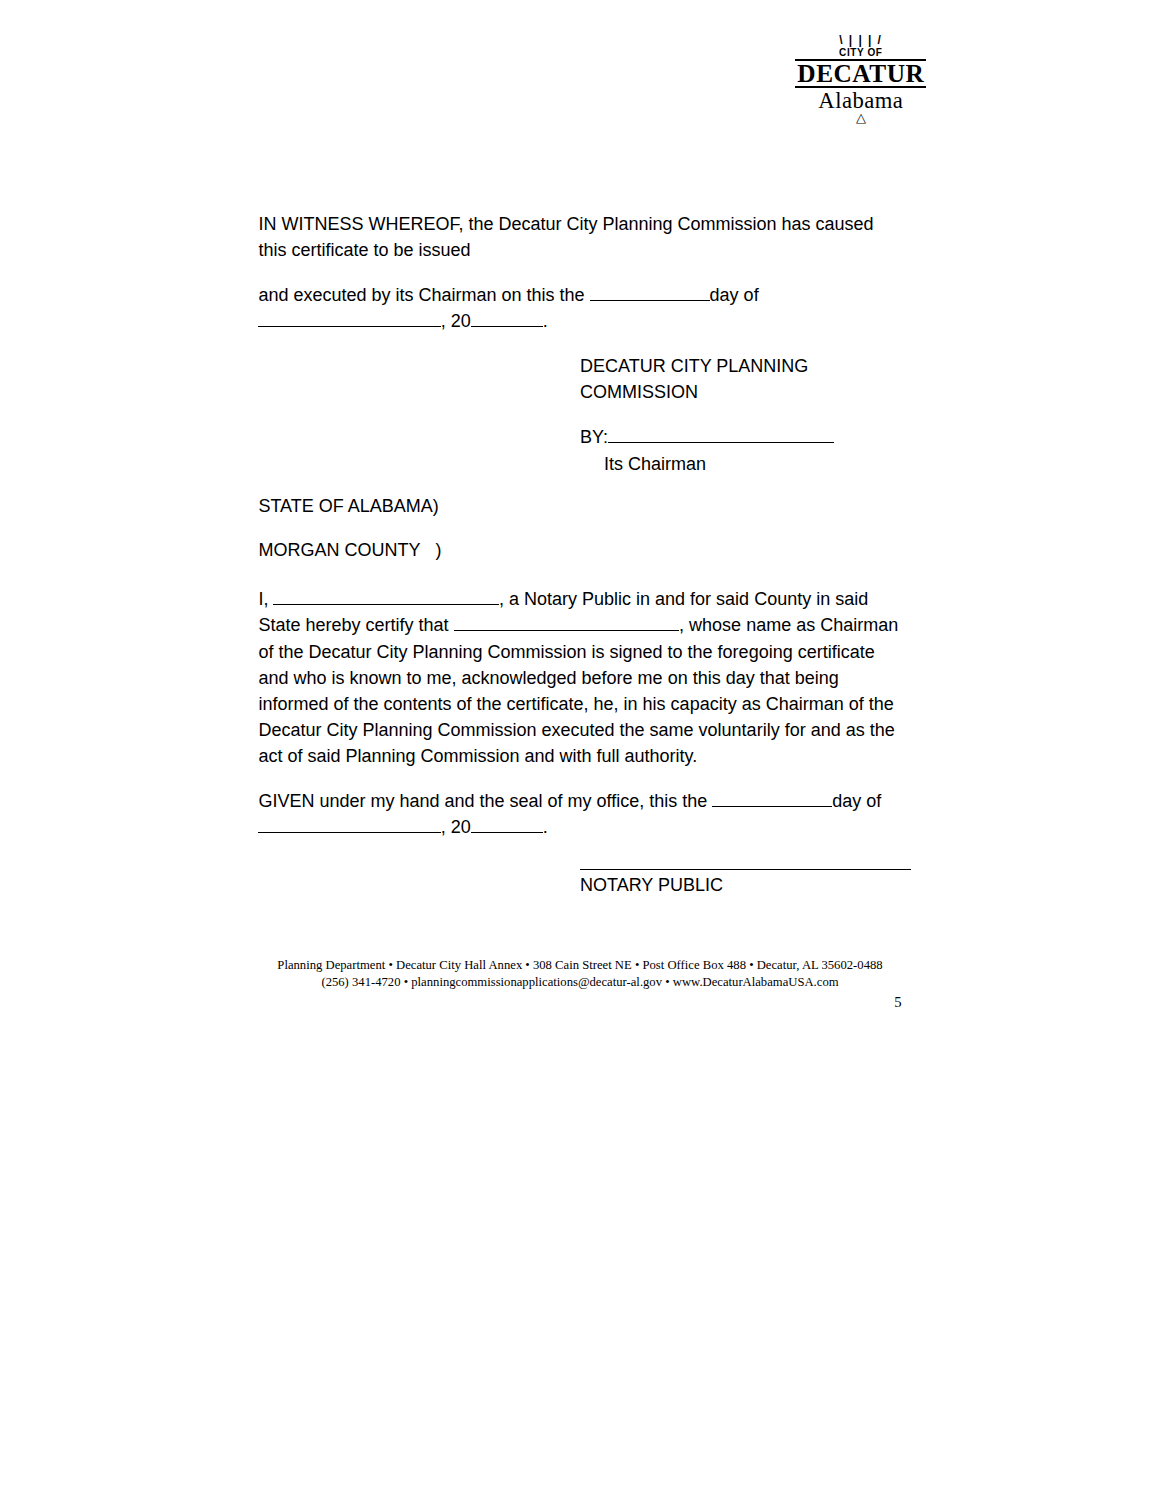\ | | | /
CITY OF
DECATUR
Alabama
△
IN WITNESS WHEREOF, the Decatur City Planning Commission has caused this certificate to be issued
and executed by its Chairman on this the day of , 20 .
DECATUR CITY PLANNING COMMISSION
BY:
Its Chairman
STATE OF ALABAMA)
MORGAN COUNTY )
I, , a Notary Public in and for said County in said State hereby certify that , whose name as Chairman of the Decatur City Planning Commission is signed to the foregoing certificate and who is known to me, acknowledged before me on this day that being informed of the contents of the certificate, he, in his capacity as Chairman of the Decatur City Planning Commission executed the same voluntarily for and as the act of said Planning Commission and with full authority.
GIVEN under my hand and the seal of my office, this the day of , 20 .
NOTARY PUBLIC
Planning Department • Decatur City Hall Annex • 308 Cain Street NE • Post Office Box 488 • Decatur, AL 35602-0488
(256) 341-4720 • planningcommissionapplications@decatur-al.gov • www.DecaturAlabamaUSA.com
5